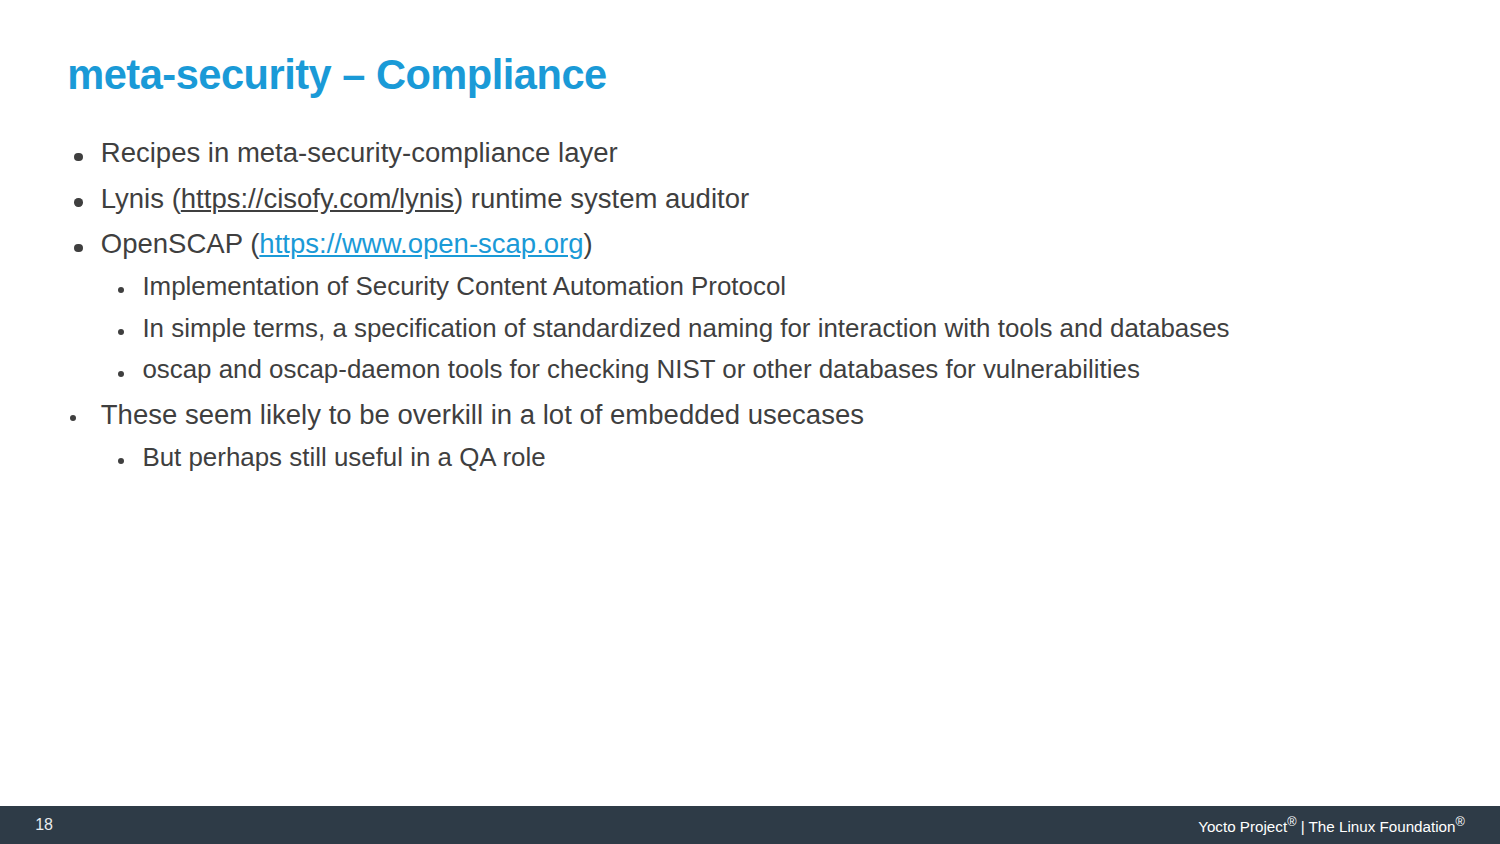meta-security – Compliance
Recipes in meta-security-compliance layer
Lynis (https://cisofy.com/lynis) runtime system auditor
OpenSCAP (https://www.open-scap.org)
Implementation of Security Content Automation Protocol
In simple terms, a specification of standardized naming for interaction with tools and databases
oscap and oscap-daemon tools for checking NIST or other databases for vulnerabilities
These seem likely to be overkill in a lot of embedded usecases
But perhaps still useful in a QA role
18 Yocto Project® | The Linux Foundation®